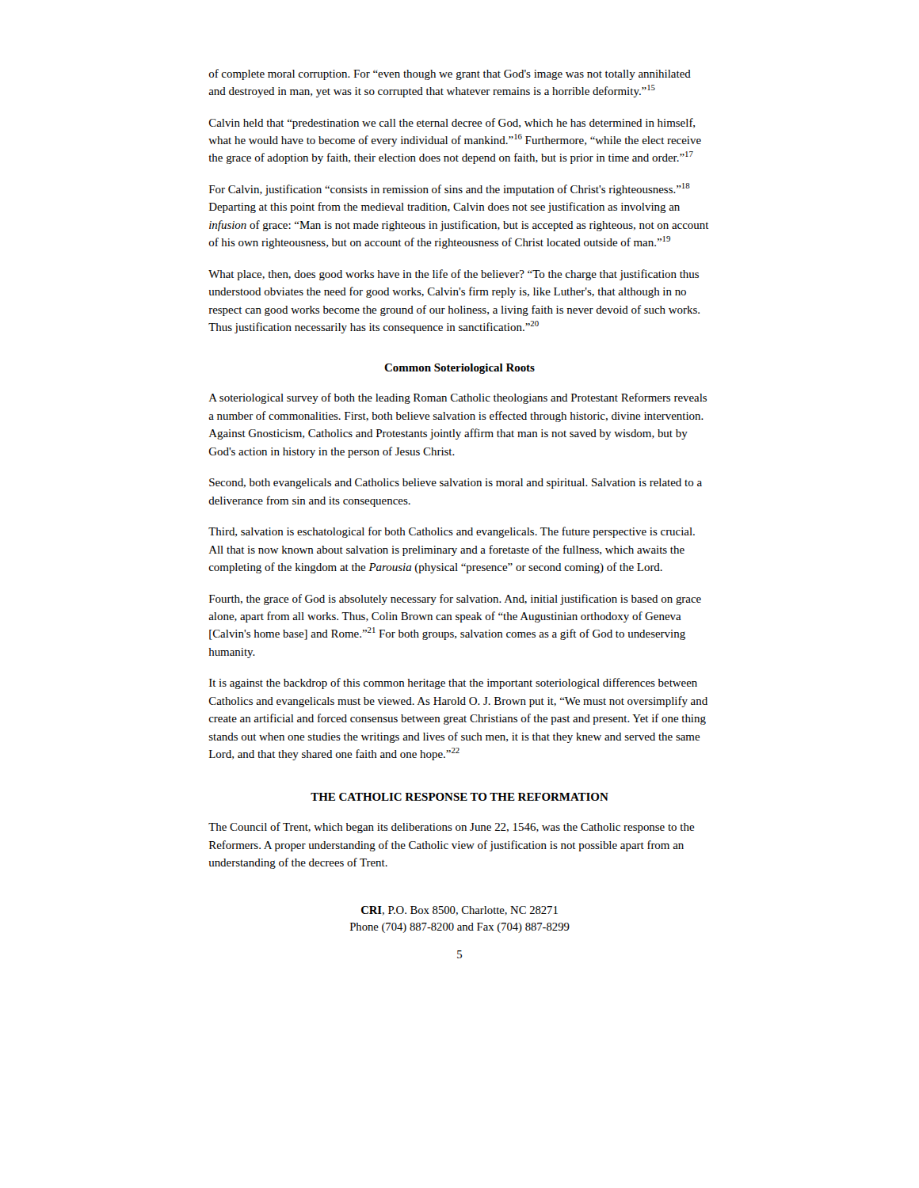of complete moral corruption. For “even though we grant that God's image was not totally annihilated and destroyed in man, yet was it so corrupted that whatever remains is a horrible deformity.”15
Calvin held that “predestination we call the eternal decree of God, which he has determined in himself, what he would have to become of every individual of mankind.”16 Furthermore, “while the elect receive the grace of adoption by faith, their election does not depend on faith, but is prior in time and order.”17
For Calvin, justification “consists in remission of sins and the imputation of Christ's righteousness.”18 Departing at this point from the medieval tradition, Calvin does not see justification as involving an infusion of grace: “Man is not made righteous in justification, but is accepted as righteous, not on account of his own righteousness, but on account of the righteousness of Christ located outside of man.”19
What place, then, does good works have in the life of the believer? “To the charge that justification thus understood obviates the need for good works, Calvin's firm reply is, like Luther's, that although in no respect can good works become the ground of our holiness, a living faith is never devoid of such works. Thus justification necessarily has its consequence in sanctification.”20
Common Soteriological Roots
A soteriological survey of both the leading Roman Catholic theologians and Protestant Reformers reveals a number of commonalities. First, both believe salvation is effected through historic, divine intervention. Against Gnosticism, Catholics and Protestants jointly affirm that man is not saved by wisdom, but by God's action in history in the person of Jesus Christ.
Second, both evangelicals and Catholics believe salvation is moral and spiritual. Salvation is related to a deliverance from sin and its consequences.
Third, salvation is eschatological for both Catholics and evangelicals. The future perspective is crucial. All that is now known about salvation is preliminary and a foretaste of the fullness, which awaits the completing of the kingdom at the Parousia (physical “presence” or second coming) of the Lord.
Fourth, the grace of God is absolutely necessary for salvation. And, initial justification is based on grace alone, apart from all works. Thus, Colin Brown can speak of “the Augustinian orthodoxy of Geneva [Calvin's home base] and Rome.”21 For both groups, salvation comes as a gift of God to undeserving humanity.
It is against the backdrop of this common heritage that the important soteriological differences between Catholics and evangelicals must be viewed. As Harold O. J. Brown put it, “We must not oversimplify and create an artificial and forced consensus between great Christians of the past and present. Yet if one thing stands out when one studies the writings and lives of such men, it is that they knew and served the same Lord, and that they shared one faith and one hope.”22
THE CATHOLIC RESPONSE TO THE REFORMATION
The Council of Trent, which began its deliberations on June 22, 1546, was the Catholic response to the Reformers. A proper understanding of the Catholic view of justification is not possible apart from an understanding of the decrees of Trent.
CRI, P.O. Box 8500, Charlotte, NC 28271
Phone (704) 887-8200 and Fax (704) 887-8299
5